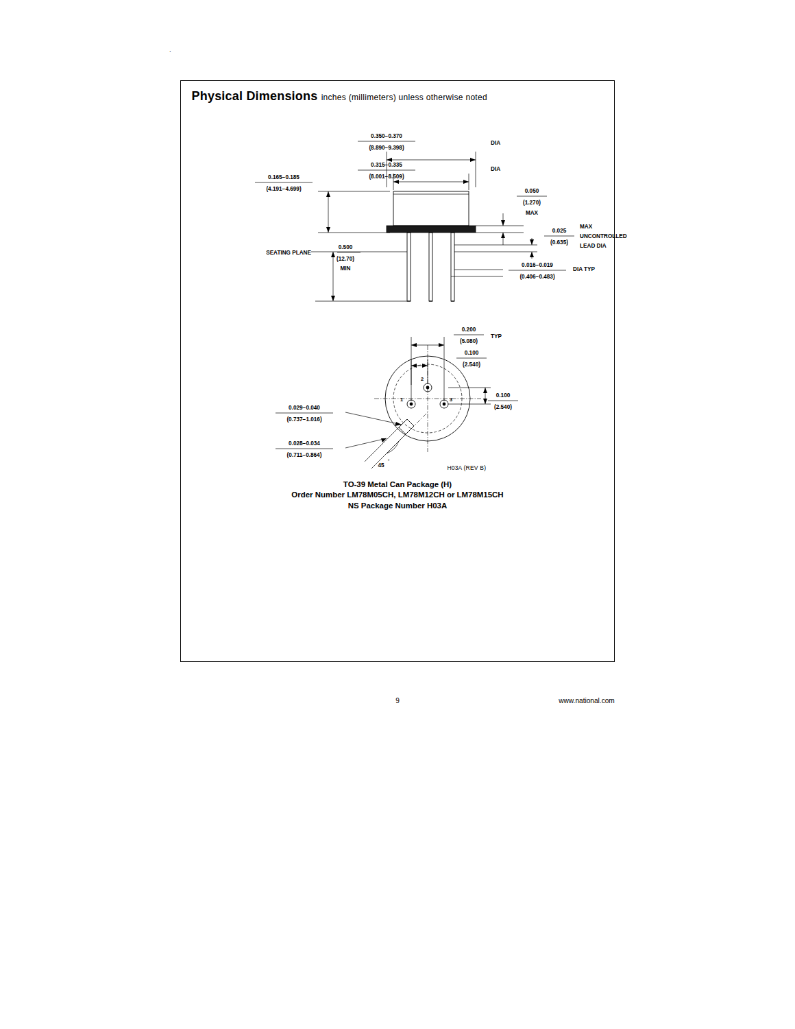.
Physical Dimensions inches (millimeters) unless otherwise noted
0.350−0.370 (8.890−9.398) DIA 0.315−0.335 (8.001−8.509) DIA 0.165−0.185 (4.191−4.699) 0.050 (1.270) MAX 0.025 (0.635) MAX UNCONTROLLED LEAD DIA SEATING PLANE 0.500 (12.70) MIN 0.016−0.019 (0.406−0.483) DIA TYP 1 2 3 45 ° 0.029−0.040 (0.737−1.016) 0.028−0.034 (0.711−0.864) 0.200 (5.080) TYP 0.100 (2.540) 0.100 (2.540)
H03A (REV B)
TO-39 Metal Can Package (H)
Order Number LM78M05CH, LM78M12CH or LM78M15CH
NS Package Number H03A
9 www.national.com